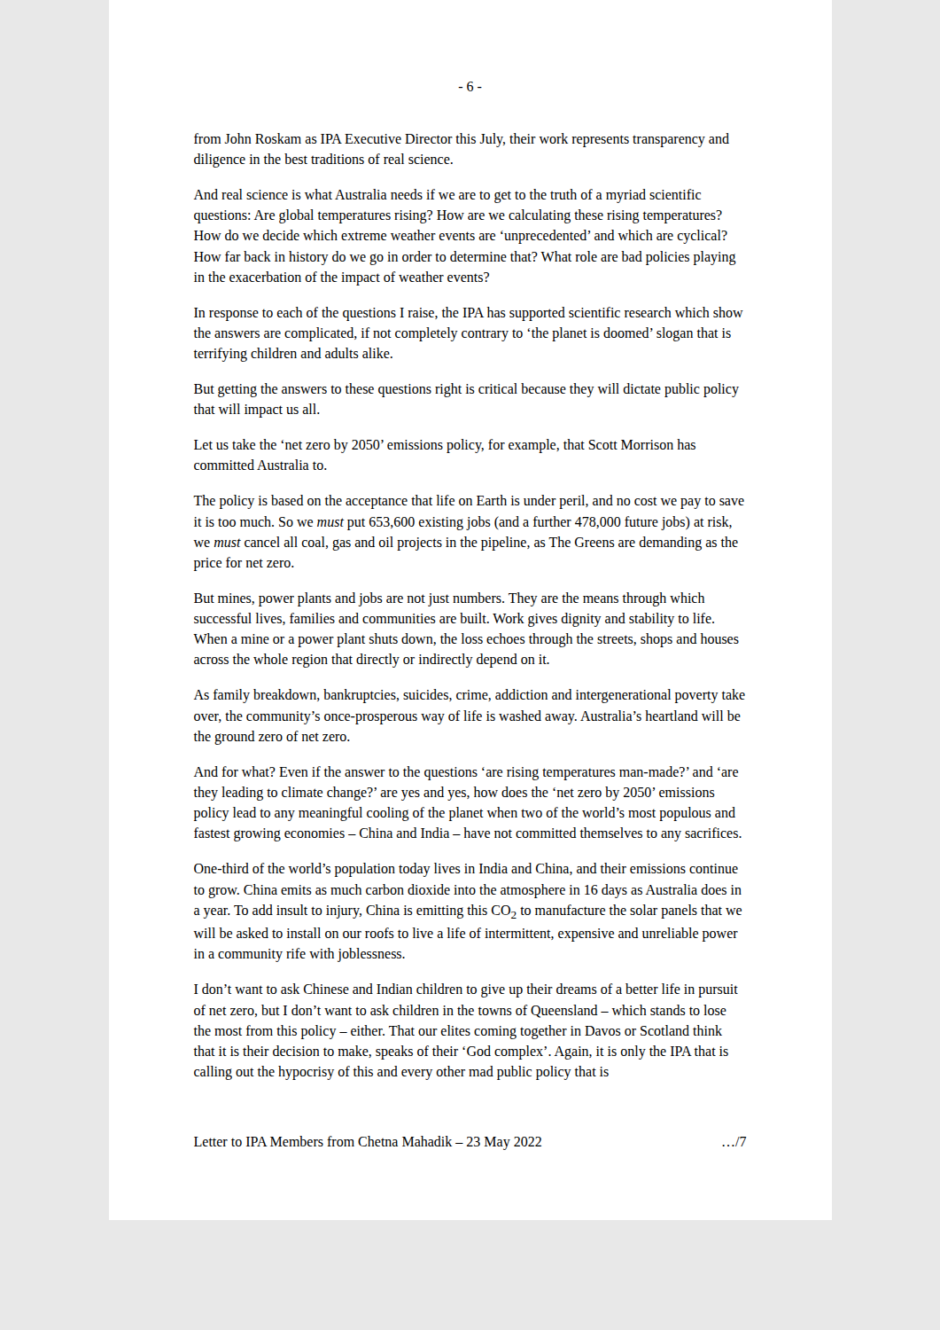- 6 -
from John Roskam as IPA Executive Director this July, their work represents transparency and diligence in the best traditions of real science.
And real science is what Australia needs if we are to get to the truth of a myriad scientific questions: Are global temperatures rising? How are we calculating these rising temperatures? How do we decide which extreme weather events are ‘unprecedented’ and which are cyclical? How far back in history do we go in order to determine that? What role are bad policies playing in the exacerbation of the impact of weather events?
In response to each of the questions I raise, the IPA has supported scientific research which show the answers are complicated, if not completely contrary to ‘the planet is doomed’ slogan that is terrifying children and adults alike.
But getting the answers to these questions right is critical because they will dictate public policy that will impact us all.
Let us take the ‘net zero by 2050’ emissions policy, for example, that Scott Morrison has committed Australia to.
The policy is based on the acceptance that life on Earth is under peril, and no cost we pay to save it is too much. So we must put 653,600 existing jobs (and a further 478,000 future jobs) at risk, we must cancel all coal, gas and oil projects in the pipeline, as The Greens are demanding as the price for net zero.
But mines, power plants and jobs are not just numbers. They are the means through which successful lives, families and communities are built. Work gives dignity and stability to life. When a mine or a power plant shuts down, the loss echoes through the streets, shops and houses across the whole region that directly or indirectly depend on it.
As family breakdown, bankruptcies, suicides, crime, addiction and intergenerational poverty take over, the community’s once-prosperous way of life is washed away. Australia’s heartland will be the ground zero of net zero.
And for what? Even if the answer to the questions ‘are rising temperatures man-made?’ and ‘are they leading to climate change?’ are yes and yes, how does the ‘net zero by 2050’ emissions policy lead to any meaningful cooling of the planet when two of the world’s most populous and fastest growing economies – China and India – have not committed themselves to any sacrifices.
One-third of the world’s population today lives in India and China, and their emissions continue to grow. China emits as much carbon dioxide into the atmosphere in 16 days as Australia does in a year. To add insult to injury, China is emitting this CO2 to manufacture the solar panels that we will be asked to install on our roofs to live a life of intermittent, expensive and unreliable power in a community rife with joblessness.
I don’t want to ask Chinese and Indian children to give up their dreams of a better life in pursuit of net zero, but I don’t want to ask children in the towns of Queensland – which stands to lose the most from this policy – either. That our elites coming together in Davos or Scotland think that it is their decision to make, speaks of their ‘God complex’. Again, it is only the IPA that is calling out the hypocrisy of this and every other mad public policy that is
Letter to IPA Members from Chetna Mahadik – 23 May 2022 …/7